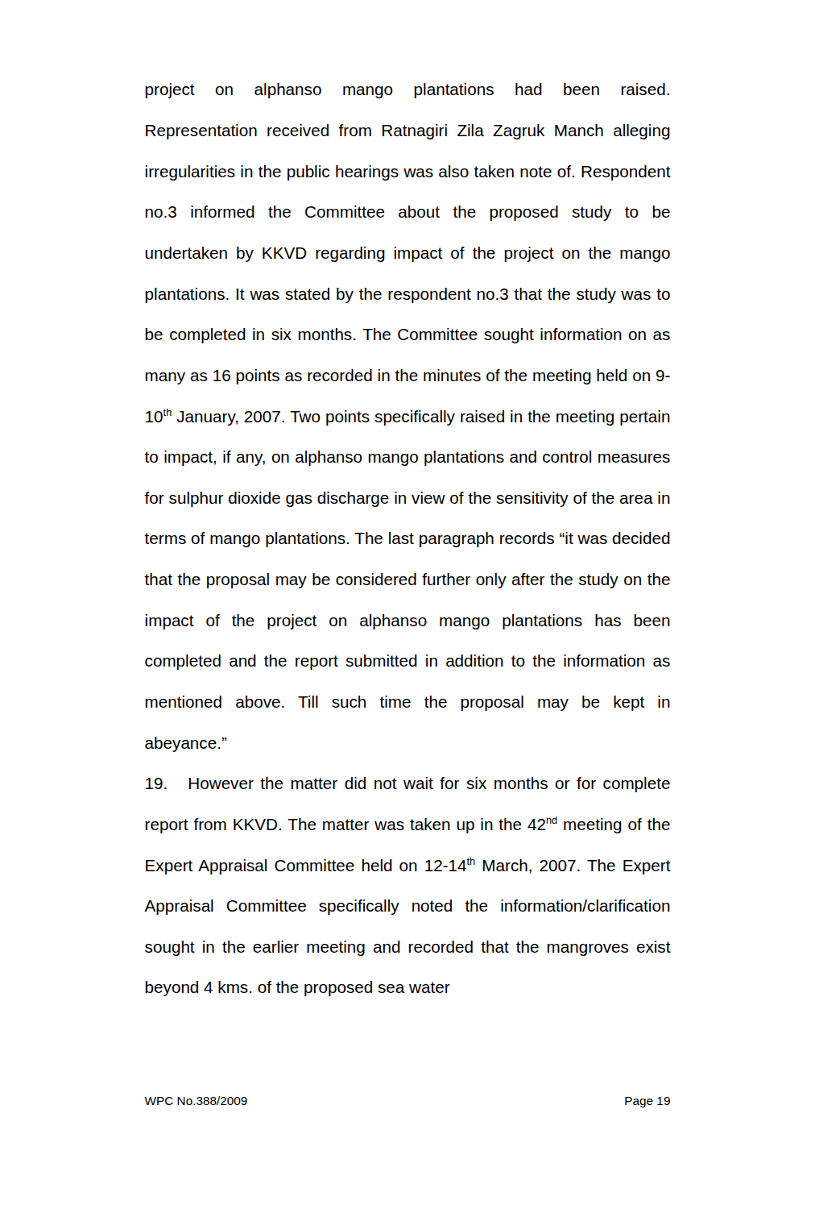project on alphanso mango plantations had been raised. Representation received from Ratnagiri Zila Zagruk Manch alleging irregularities in the public hearings was also taken note of. Respondent no.3 informed the Committee about the proposed study to be undertaken by KKVD regarding impact of the project on the mango plantations. It was stated by the respondent no.3 that the study was to be completed in six months. The Committee sought information on as many as 16 points as recorded in the minutes of the meeting held on 9-10th January, 2007. Two points specifically raised in the meeting pertain to impact, if any, on alphanso mango plantations and control measures for sulphur dioxide gas discharge in view of the sensitivity of the area in terms of mango plantations. The last paragraph records “it was decided that the proposal may be considered further only after the study on the impact of the project on alphanso mango plantations has been completed and the report submitted in addition to the information as mentioned above. Till such time the proposal may be kept in abeyance.”
19. However the matter did not wait for six months or for complete report from KKVD. The matter was taken up in the 42nd meeting of the Expert Appraisal Committee held on 12-14th March, 2007. The Expert Appraisal Committee specifically noted the information/clarification sought in the earlier meeting and recorded that the mangroves exist beyond 4 kms. of the proposed sea water
WPC No.388/2009
Page 19